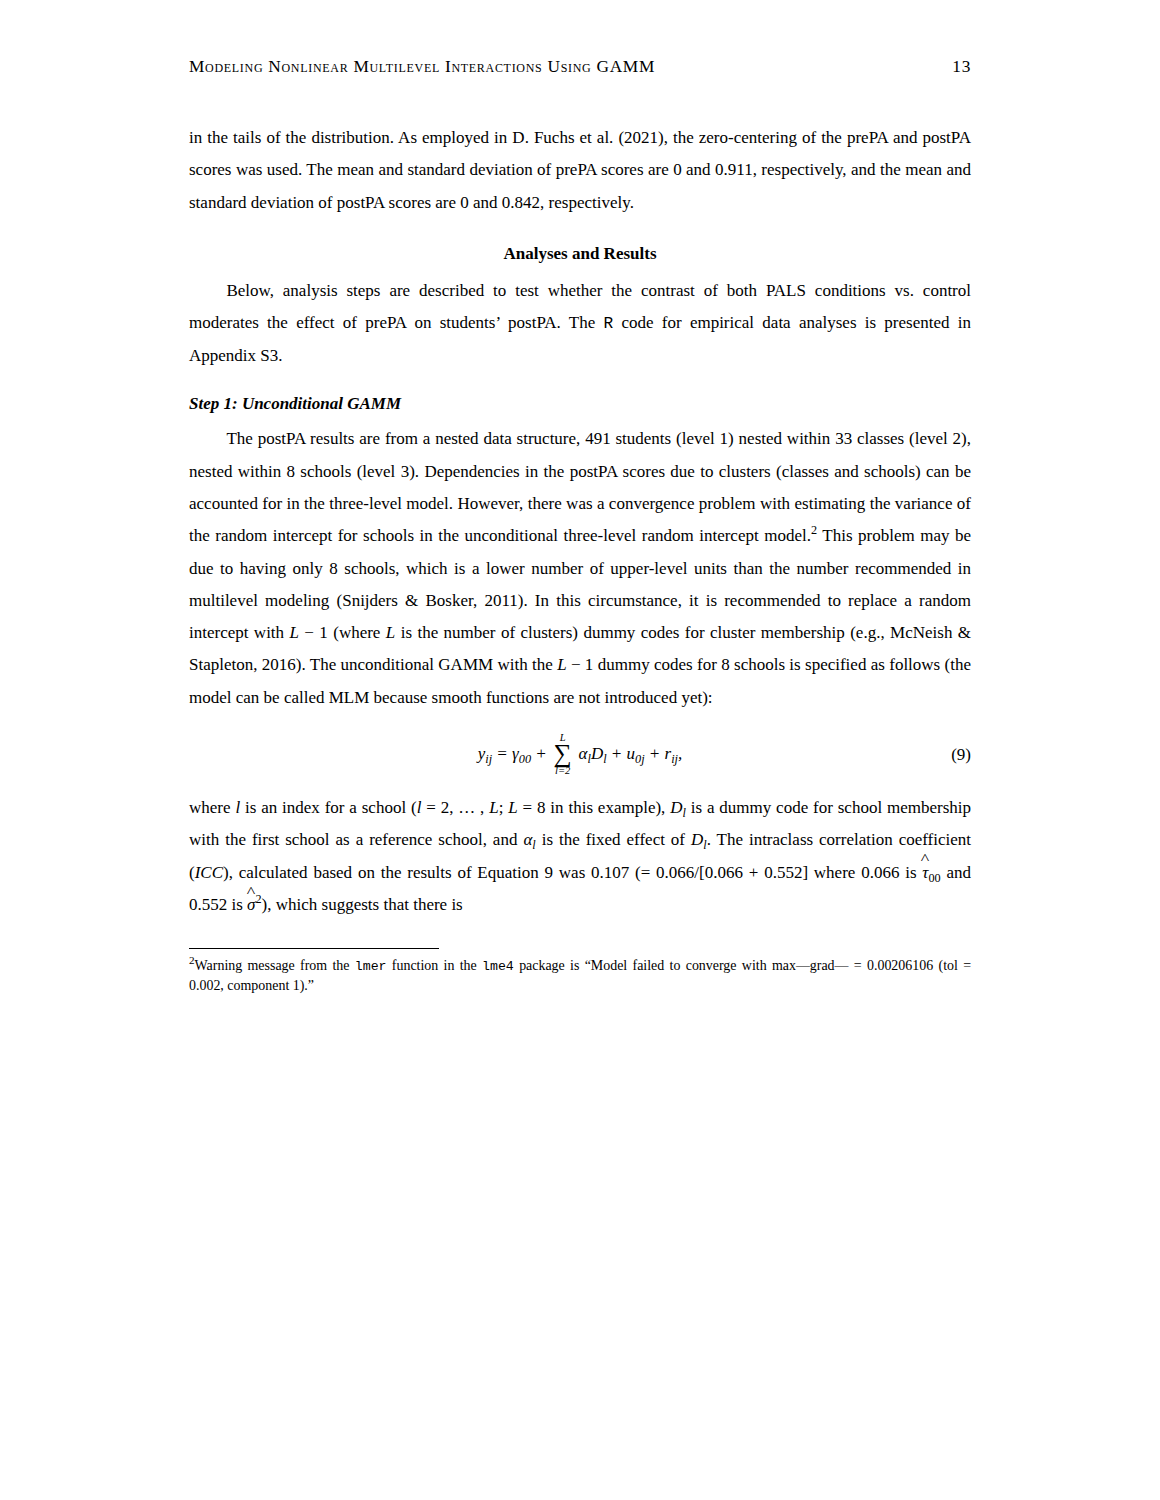Modeling Nonlinear Multilevel Interactions Using GAMM 13
in the tails of the distribution. As employed in D. Fuchs et al. (2021), the zero-centering of the prePA and postPA scores was used. The mean and standard deviation of prePA scores are 0 and 0.911, respectively, and the mean and standard deviation of postPA scores are 0 and 0.842, respectively.
Analyses and Results
Below, analysis steps are described to test whether the contrast of both PALS conditions vs. control moderates the effect of prePA on students’ postPA. The R code for empirical data analyses is presented in Appendix S3.
Step 1: Unconditional GAMM
The postPA results are from a nested data structure, 491 students (level 1) nested within 33 classes (level 2), nested within 8 schools (level 3). Dependencies in the postPA scores due to clusters (classes and schools) can be accounted for in the three-level model. However, there was a convergence problem with estimating the variance of the random intercept for schools in the unconditional three-level random intercept model.2 This problem may be due to having only 8 schools, which is a lower number of upper-level units than the number recommended in multilevel modeling (Snijders & Bosker, 2011). In this circumstance, it is recommended to replace a random intercept with L − 1 (where L is the number of clusters) dummy codes for cluster membership (e.g., McNeish & Stapleton, 2016). The unconditional GAMM with the L − 1 dummy codes for 8 schools is specified as follows (the model can be called MLM because smooth functions are not introduced yet):
yij = γ00 + L ∑ l=2 αlDl + u0j + rij, (9)
where l is an index for a school (l = 2, … , L; L = 8 in this example), Dl is a dummy code for school membership with the first school as a reference school, and αl is the fixed effect of Dl. The intraclass correlation coefficient (ICC), calculated based on the results of Equation 9 was 0.107 (= 0.066/[0.066 + 0.552] where 0.066 is τ00 and 0.552 is σ2), which suggests that there is
2Warning message from the lmer function in the lme4 package is “Model failed to converge with max—grad— = 0.00206106 (tol = 0.002, component 1).”